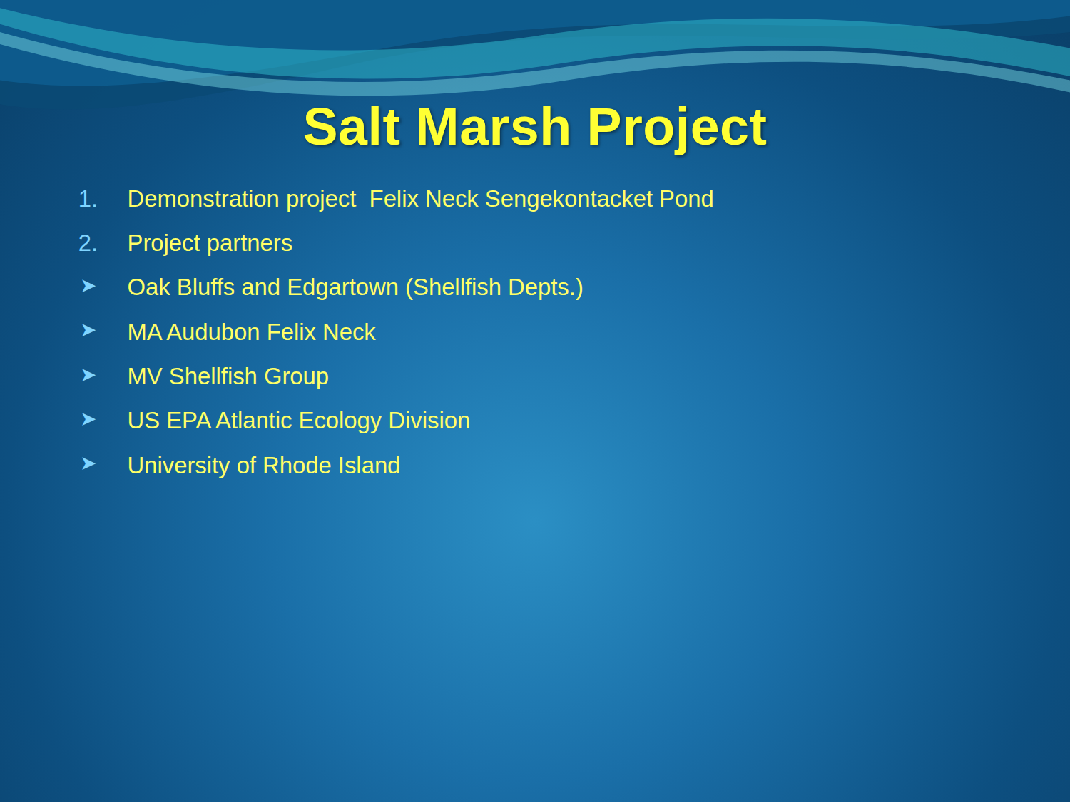Salt Marsh Project
Demonstration project Felix Neck Sengekontacket Pond
Project partners
Oak Bluffs and Edgartown (Shellfish Depts.)
MA Audubon Felix Neck
MV Shellfish Group
US EPA Atlantic Ecology Division
University of Rhode Island